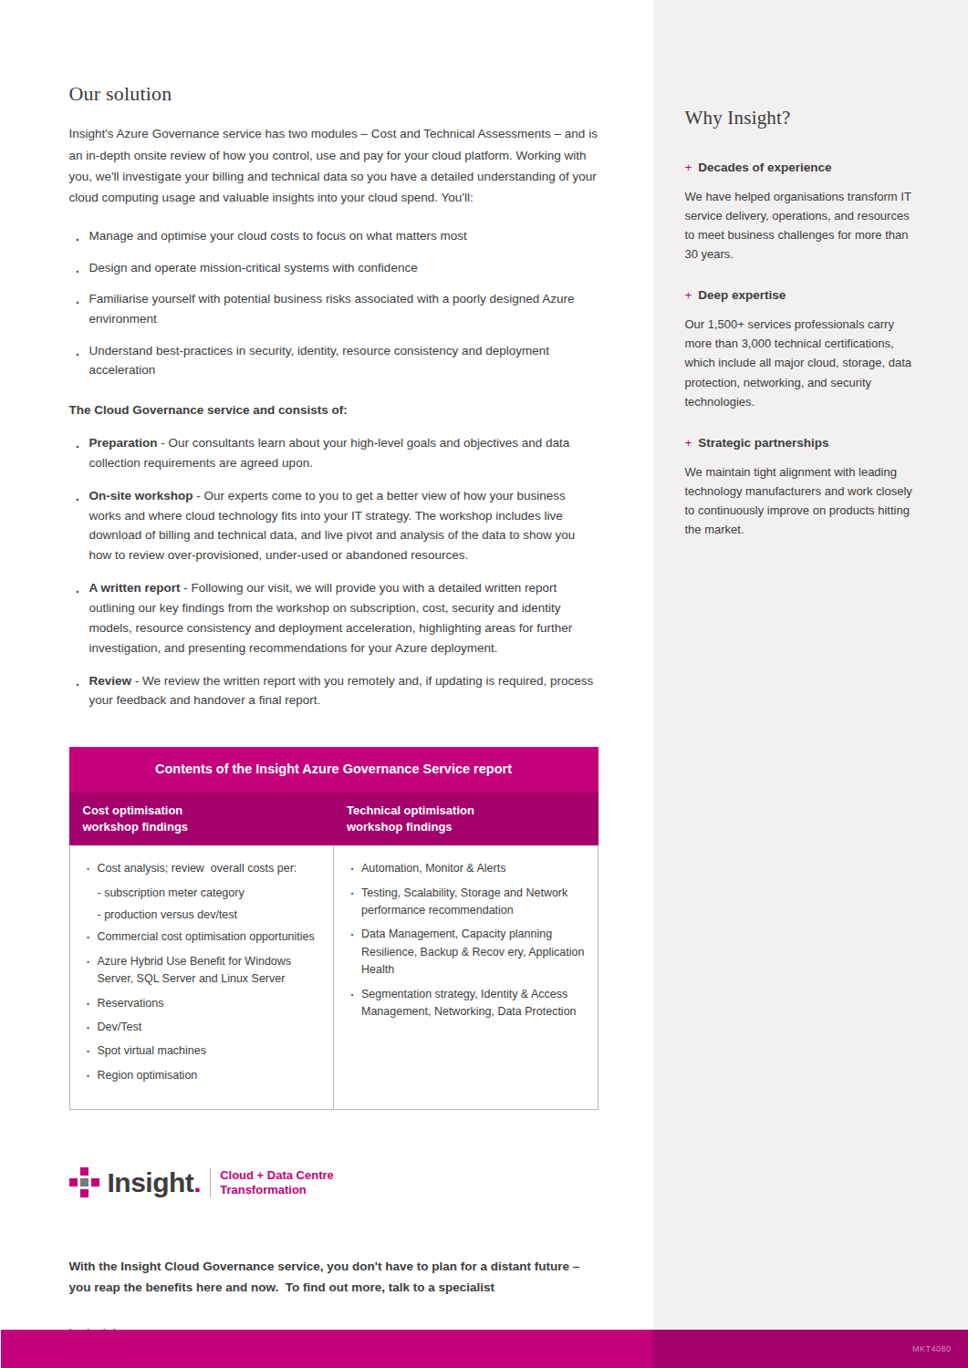Our solution
Insight's Azure Governance service has two modules – Cost and Technical Assessments – and is an in-depth onsite review of how you control, use and pay for your cloud platform. Working with you, we'll investigate your billing and technical data so you have a detailed understanding of your cloud computing usage and valuable insights into your cloud spend. You'll:
Manage and optimise your cloud costs to focus on what matters most
Design and operate mission-critical systems with confidence
Familiarise yourself with potential business risks associated with a poorly designed Azure environment
Understand best-practices in security, identity, resource consistency and deployment acceleration
The Cloud Governance service and consists of:
Preparation - Our consultants learn about your high-level goals and objectives and data collection requirements are agreed upon.
On-site workshop - Our experts come to you to get a better view of how your business works and where cloud technology fits into your IT strategy. The workshop includes live download of billing and technical data, and live pivot and analysis of the data to show you how to review over-provisioned, under-used or abandoned resources.
A written report - Following our visit, we will provide you with a detailed written report outlining our key findings from the workshop on subscription, cost, security and identity models, resource consistency and deployment acceleration, highlighting areas for further investigation, and presenting recommendations for your Azure deployment.
Review - We review the written report with you remotely and, if updating is required, process your feedback and handover a final report.
| Contents of the Insight Azure Governance Service report |
| --- |
| Cost optimisation workshop findings | Technical optimisation workshop findings |
| Cost analysis; review overall costs per: - subscription meter category - production versus dev/test Commercial cost optimisation opportunities Azure Hybrid Use Benefit for Windows Server, SQL Server and Linux Server Reservations Dev/Test Spot virtual machines Region optimisation | Automation, Monitor & Alerts Testing, Scalability, Storage and Network performance recommendation Data Management, Capacity planning Resilience, Backup & Recov ery, Application Health Segmentation strategy, Identity & Access Management, Networking, Data Protection |
Insight.
Cloud + Data Centre
Transformation
With the Insight Cloud Governance service, you don't have to plan for a distant future – you reap the benefits here and now. To find out more, talk to a specialist
be.insight.com
Why Insight?
+ Decades of experience
We have helped organisations transform IT service delivery, operations, and resources to meet business challenges for more than 30 years.
+ Deep expertise
Our 1,500+ services professionals carry more than 3,000 technical certifications, which include all major cloud, storage, data protection, networking, and security technologies.
+ Strategic partnerships
We maintain tight alignment with leading technology manufacturers and work closely to continuously improve on products hitting the market.
MKT4080